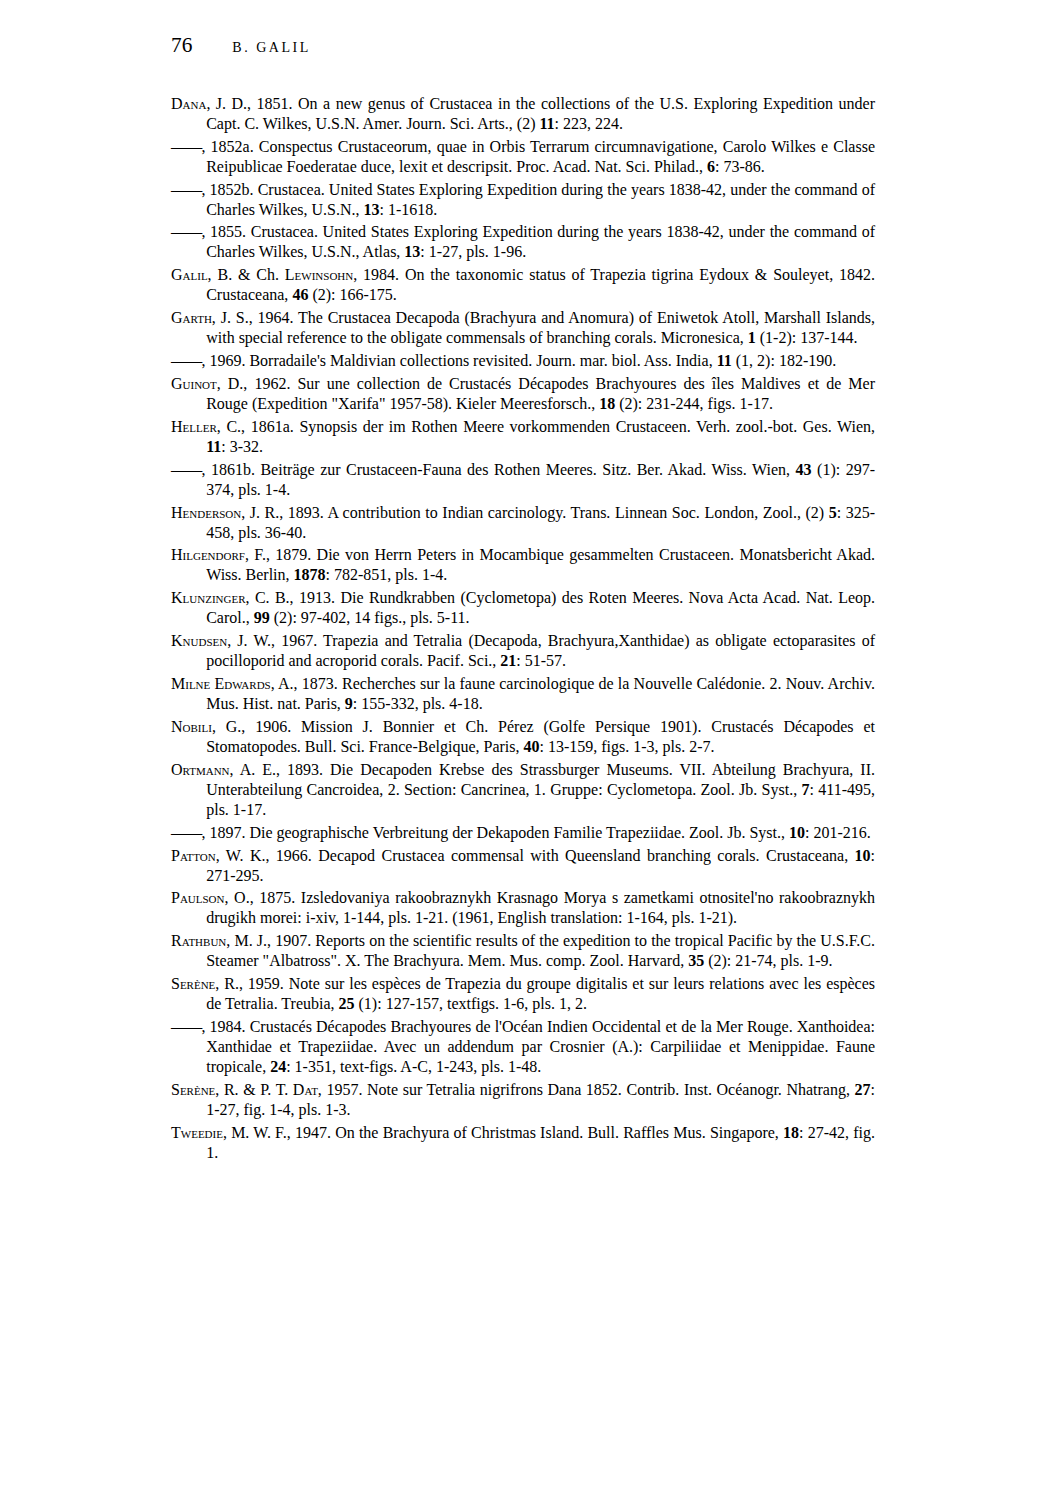76 B. GALIL
Dana, J. D., 1851. On a new genus of Crustacea in the collections of the U.S. Exploring Expedition under Capt. C. Wilkes, U.S.N. Amer. Journ. Sci. Arts., (2) 11: 223, 224.
——, 1852a. Conspectus Crustaceorum, quae in Orbis Terrarum circumnavigatione, Carolo Wilkes e Classe Reipublicae Foederatae duce, lexit et descripsit. Proc. Acad. Nat. Sci. Philad., 6: 73-86.
——, 1852b. Crustacea. United States Exploring Expedition during the years 1838-42, under the command of Charles Wilkes, U.S.N., 13: 1-1618.
——, 1855. Crustacea. United States Exploring Expedition during the years 1838-42, under the command of Charles Wilkes, U.S.N., Atlas, 13: 1-27, pls. 1-96.
Galil, B. & Ch. Lewinsohn, 1984. On the taxonomic status of Trapezia tigrina Eydoux & Souleyet, 1842. Crustaceana, 46 (2): 166-175.
Garth, J. S., 1964. The Crustacea Decapoda (Brachyura and Anomura) of Eniwetok Atoll, Marshall Islands, with special reference to the obligate commensals of branching corals. Micronesica, 1 (1-2): 137-144.
——, 1969. Borradaile's Maldivian collections revisited. Journ. mar. biol. Ass. India, 11 (1, 2): 182-190.
Guinot, D., 1962. Sur une collection de Crustacés Décapodes Brachyoures des îles Maldives et de Mer Rouge (Expedition "Xarifa" 1957-58). Kieler Meeresforsch., 18 (2): 231-244, figs. 1-17.
Heller, C., 1861a. Synopsis der im Rothen Meere vorkommenden Crustaceen. Verh. zool.-bot. Ges. Wien, 11: 3-32.
——, 1861b. Beiträge zur Crustaceen-Fauna des Rothen Meeres. Sitz. Ber. Akad. Wiss. Wien, 43 (1): 297-374, pls. 1-4.
Henderson, J. R., 1893. A contribution to Indian carcinology. Trans. Linnean Soc. London, Zool., (2) 5: 325-458, pls. 36-40.
Hilgendorf, F., 1879. Die von Herrn Peters in Mocambique gesammelten Crustaceen. Monatsbericht Akad. Wiss. Berlin, 1878: 782-851, pls. 1-4.
Klunzinger, C. B., 1913. Die Rundkrabben (Cyclometopa) des Roten Meeres. Nova Acta Acad. Nat. Leop. Carol., 99 (2): 97-402, 14 figs., pls. 5-11.
Knudsen, J. W., 1967. Trapezia and Tetralia (Decapoda, Brachyura,Xanthidae) as obligate ectoparasites of pocilloporid and acroporid corals. Pacif. Sci., 21: 51-57.
Milne Edwards, A., 1873. Recherches sur la faune carcinologique de la Nouvelle Calédonie. 2. Nouv. Archiv. Mus. Hist. nat. Paris, 9: 155-332, pls. 4-18.
Nobili, G., 1906. Mission J. Bonnier et Ch. Pérez (Golfe Persique 1901). Crustacés Décapodes et Stomatopodes. Bull. Sci. France-Belgique, Paris, 40: 13-159, figs. 1-3, pls. 2-7.
Ortmann, A. E., 1893. Die Decapoden Krebse des Strassburger Museums. VII. Abteilung Brachyura, II. Unterabteilung Cancroidea, 2. Section: Cancrinea, 1. Gruppe: Cyclometopa. Zool. Jb. Syst., 7: 411-495, pls. 1-17.
——, 1897. Die geographische Verbreitung der Dekapoden Familie Trapeziidae. Zool. Jb. Syst., 10: 201-216.
Patton, W. K., 1966. Decapod Crustacea commensal with Queensland branching corals. Crustaceana, 10: 271-295.
Paulson, O., 1875. Izsledovaniya rakoobraznykh Krasnago Morya s zametkami otnositel'no rakoobraznykh drugikh morei: i-xiv, 1-144, pls. 1-21. (1961, English translation: 1-164, pls. 1-21).
Rathbun, M. J., 1907. Reports on the scientific results of the expedition to the tropical Pacific by the U.S.F.C. Steamer "Albatross". X. The Brachyura. Mem. Mus. comp. Zool. Harvard, 35 (2): 21-74, pls. 1-9.
Serène, R., 1959. Note sur les espèces de Trapezia du groupe digitalis et sur leurs relations avec les espèces de Tetralia. Treubia, 25 (1): 127-157, textfigs. 1-6, pls. 1, 2.
——, 1984. Crustacés Décapodes Brachyoures de l'Océan Indien Occidental et de la Mer Rouge. Xanthoidea: Xanthidae et Trapeziidae. Avec un addendum par Crosnier (A.): Carpiliidae et Menippidae. Faune tropicale, 24: 1-351, text-figs. A-C, 1-243, pls. 1-48.
Serène, R. & P. T. Dat, 1957. Note sur Tetralia nigrifrons Dana 1852. Contrib. Inst. Océanogr. Nhatrang, 27: 1-27, fig. 1-4, pls. 1-3.
Tweedie, M. W. F., 1947. On the Brachyura of Christmas Island. Bull. Raffles Mus. Singapore, 18: 27-42, fig. 1.